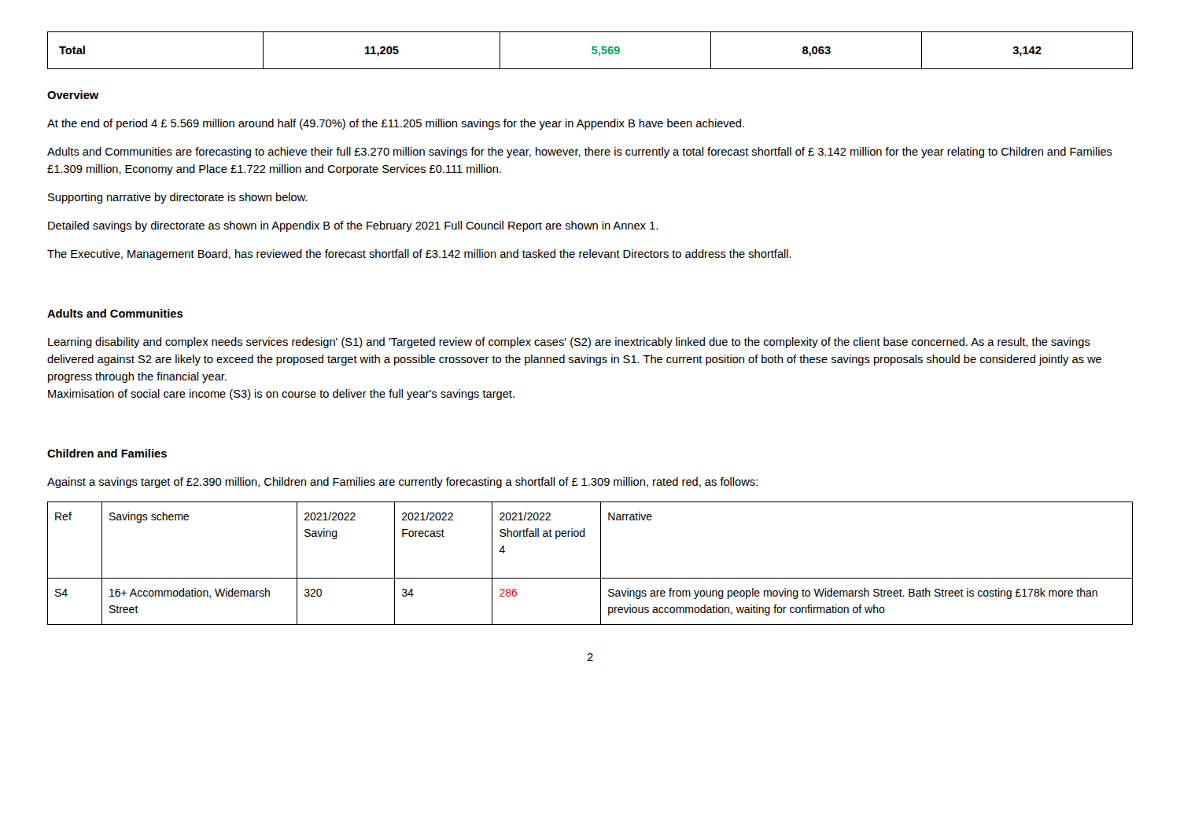| Total | 11,205 | 5,569 | 8,063 | 3,142 |
Overview
At the end of period 4 £ 5.569 million around half (49.70%) of the £11.205 million savings for the year in Appendix B have been achieved.
Adults and Communities are forecasting to achieve their full £3.270 million savings for the year, however, there is currently a total forecast shortfall of £ 3.142 million for the year relating to Children and Families £1.309 million, Economy and Place £1.722 million and Corporate Services £0.111 million.
Supporting narrative by directorate is shown below.
Detailed savings by directorate as shown in Appendix B of the February 2021 Full Council Report are shown in Annex 1.
The Executive, Management Board, has reviewed the forecast shortfall of £3.142 million and tasked the relevant Directors to address the shortfall.
Adults and Communities
Learning disability and complex needs services redesign' (S1) and 'Targeted review of complex cases' (S2) are inextricably linked due to the complexity of the client base concerned. As a result, the savings delivered against S2 are likely to exceed the proposed target with a possible crossover to the planned savings in S1. The current position of both of these savings proposals should be considered jointly as we progress through the financial year.
Maximisation of social care income (S3) is on course to deliver the full year's savings target.
Children and Families
Against a savings target of £2.390 million, Children and Families are currently forecasting a shortfall of £ 1.309 million, rated red, as follows:
| Ref | Savings scheme | 2021/2022 Saving | 2021/2022 Forecast | 2021/2022 Shortfall at period 4 | Narrative |
| --- | --- | --- | --- | --- | --- |
| S4 | 16+ Accommodation, Widemarsh Street | 320 | 34 | 286 | Savings are from young people moving to Widemarsh Street. Bath Street is costing £178k more than previous accommodation, waiting for confirmation of who |
2